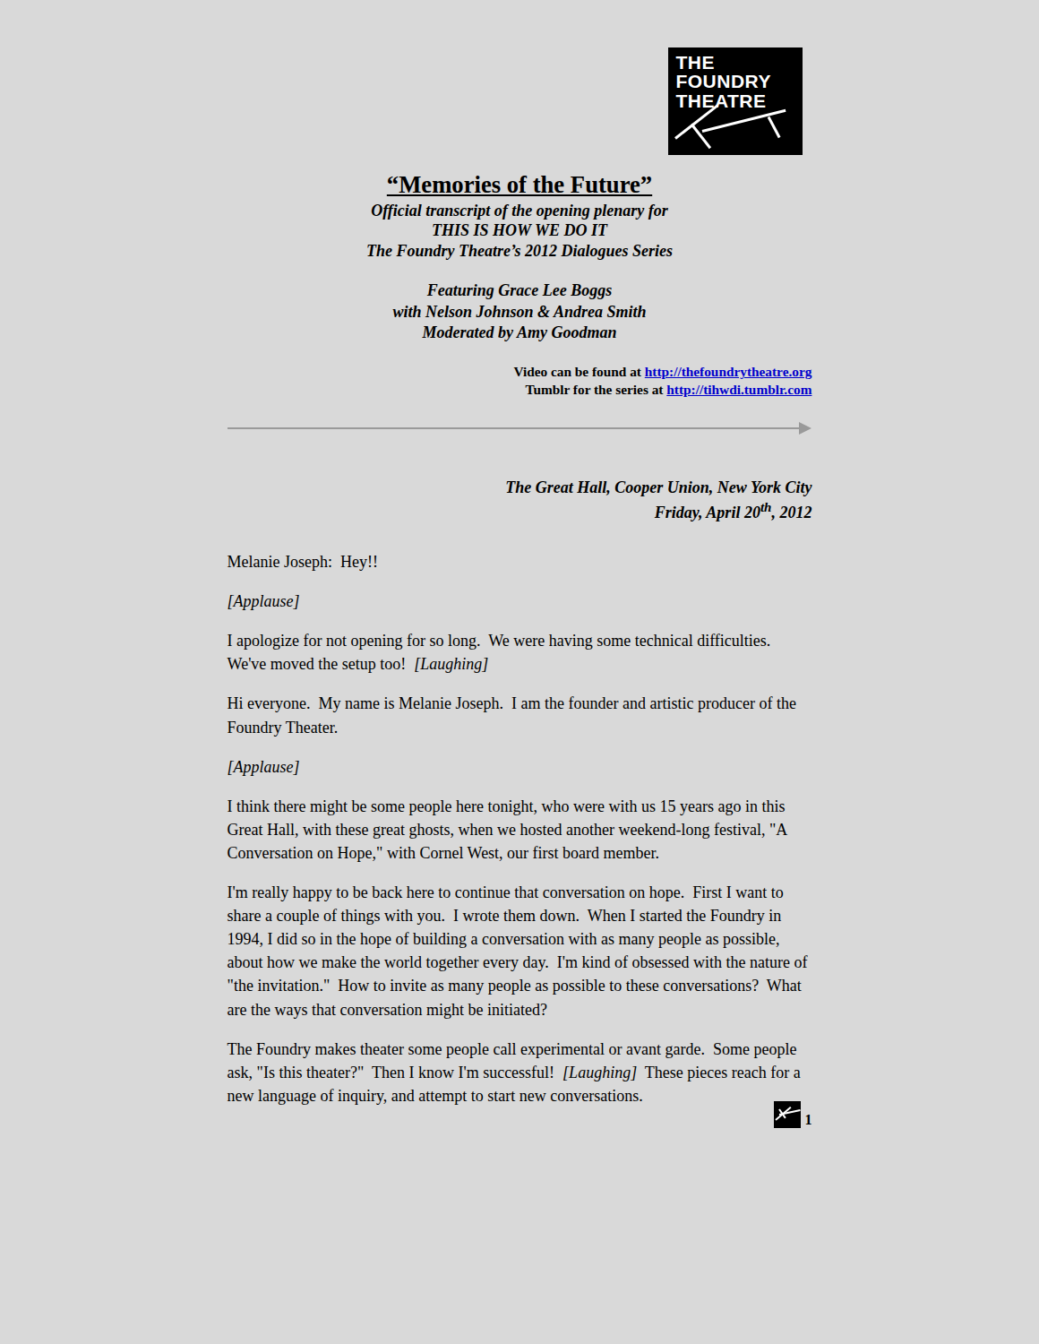THE
FOUNDRY
THEATRE
“Memories of the Future”
Official transcript of the opening plenary for
THIS IS HOW WE DO IT
The Foundry Theatre’s 2012 Dialogues Series
Featuring Grace Lee Boggs
with Nelson Johnson & Andrea Smith
Moderated by Amy Goodman
Video can be found at http://thefoundrytheatre.org
Tumblr for the series at http://tihwdi.tumblr.com
The Great Hall, Cooper Union, New York City
Friday, April 20th, 2012
Melanie Joseph: Hey!!
[Applause]
I apologize for not opening for so long. We were having some technical difficulties. We've moved the setup too! [Laughing]
Hi everyone. My name is Melanie Joseph. I am the founder and artistic producer of the Foundry Theater.
[Applause]
I think there might be some people here tonight, who were with us 15 years ago in this Great Hall, with these great ghosts, when we hosted another weekend-long festival, "A Conversation on Hope," with Cornel West, our first board member.
I'm really happy to be back here to continue that conversation on hope. First I want to share a couple of things with you. I wrote them down. When I started the Foundry in 1994, I did so in the hope of building a conversation with as many people as possible, about how we make the world together every day. I'm kind of obsessed with the nature of "the invitation." How to invite as many people as possible to these conversations? What are the ways that conversation might be initiated?
The Foundry makes theater some people call experimental or avant garde. Some people ask, "Is this theater?" Then I know I'm successful! [Laughing] These pieces reach for a new language of inquiry, and attempt to start new conversations.
1